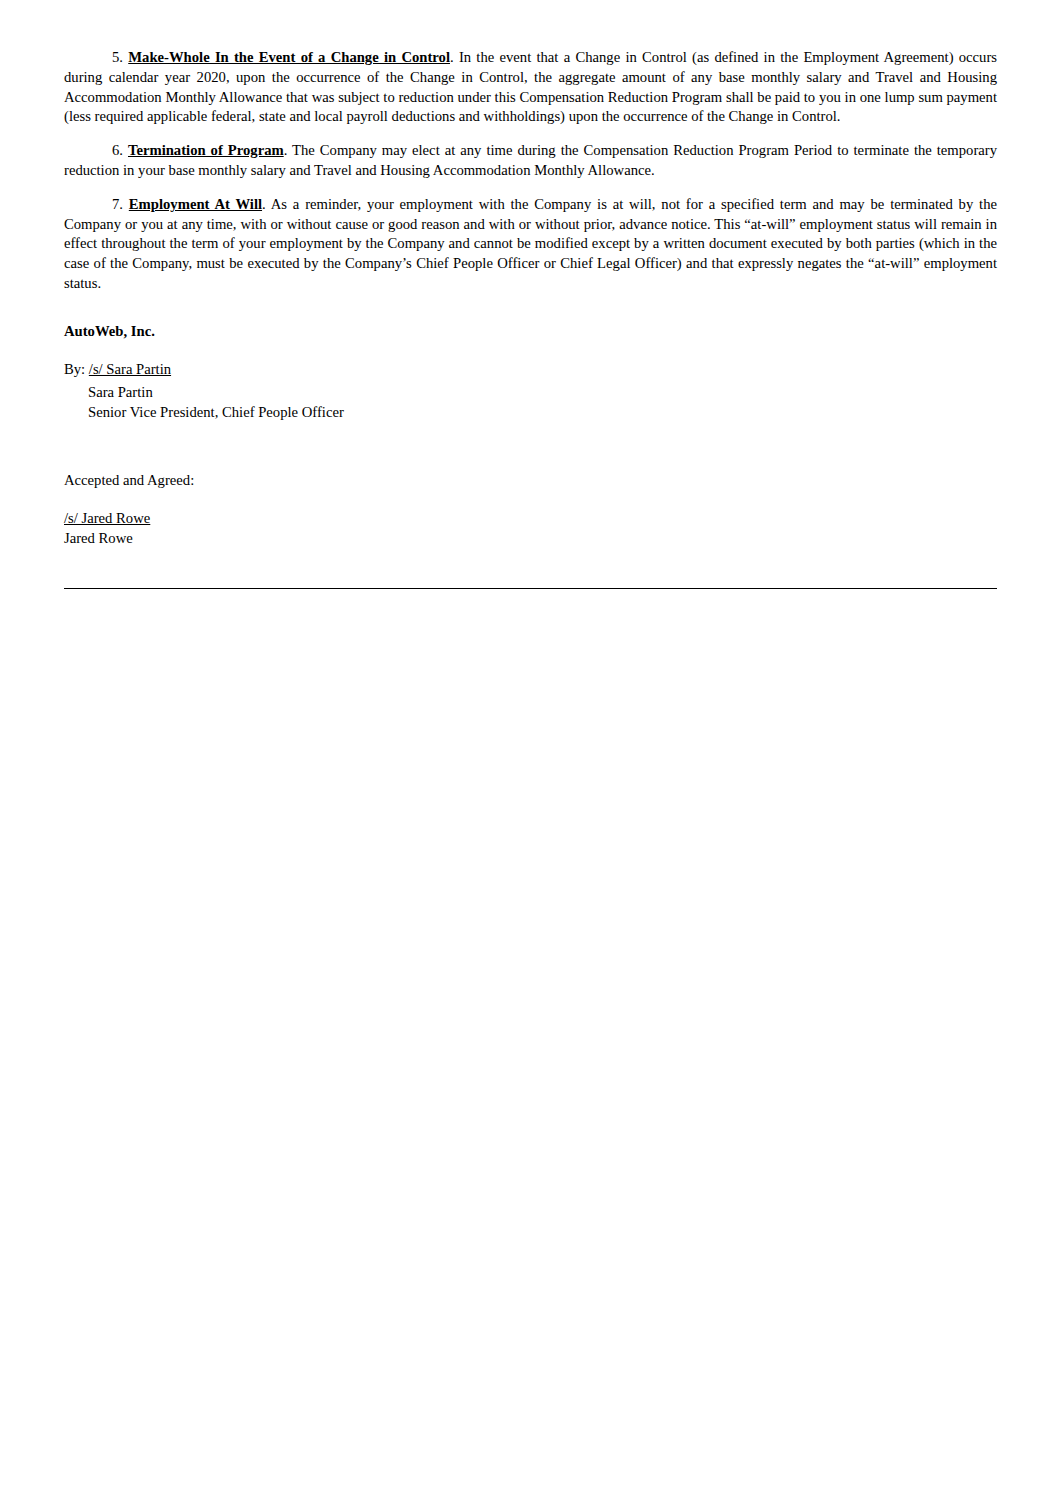5. Make-Whole In the Event of a Change in Control. In the event that a Change in Control (as defined in the Employment Agreement) occurs during calendar year 2020, upon the occurrence of the Change in Control, the aggregate amount of any base monthly salary and Travel and Housing Accommodation Monthly Allowance that was subject to reduction under this Compensation Reduction Program shall be paid to you in one lump sum payment (less required applicable federal, state and local payroll deductions and withholdings) upon the occurrence of the Change in Control.
6. Termination of Program. The Company may elect at any time during the Compensation Reduction Program Period to terminate the temporary reduction in your base monthly salary and Travel and Housing Accommodation Monthly Allowance.
7. Employment At Will. As a reminder, your employment with the Company is at will, not for a specified term and may be terminated by the Company or you at any time, with or without cause or good reason and with or without prior, advance notice. This “at-will” employment status will remain in effect throughout the term of your employment by the Company and cannot be modified except by a written document executed by both parties (which in the case of the Company, must be executed by the Company’s Chief People Officer or Chief Legal Officer) and that expressly negates the “at-will” employment status.
AutoWeb, Inc.
By: /s/ Sara Partin
Sara Partin
Senior Vice President, Chief People Officer
Accepted and Agreed:
/s/ Jared Rowe
Jared Rowe